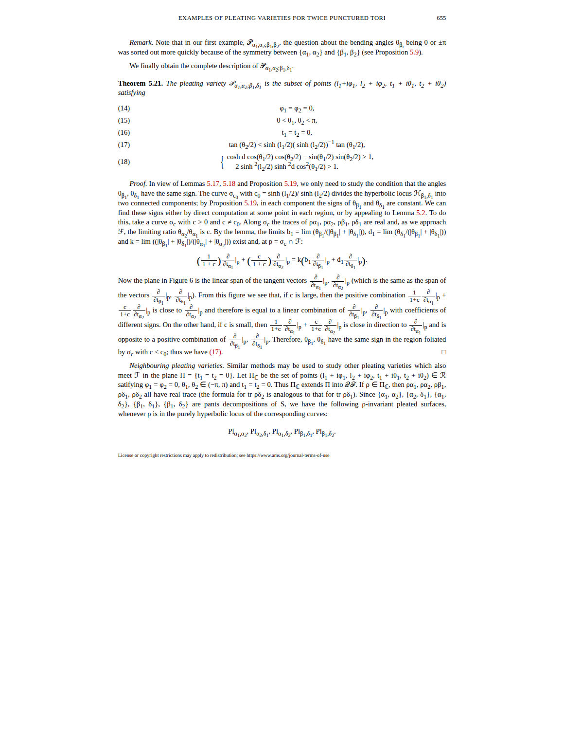EXAMPLES OF PLEATING VARIETIES FOR TWICE PUNCTURED TORI 655
Remark. Note that in our first example, 𝒫α1,α2;β1,β2, the question about the bending angles θβi being 0 or ±π was sorted out more quickly because of the symmetry between {α1, α2} and {β1, β2} (see Proposition 5.9).
We finally obtain the complete description of 𝒫α1,α2;β1,δ1.
Theorem 5.21. The pleating variety 𝒫α1,α2;β1,δ1 is the subset of points (l1+iφ1, l2 + iφ2, t1 + iθ1, t2 + iθ2) satisfying
| (14) | φ 1 = φ 2 = 0, |
| (15) | 0 < θ 1 , θ 2 < π, |
| (16) | t 1 = t 2 = 0, |
| (17) | tan (θ 2 /2) < sinh (l 1 /2)( sinh (l 2 /2)) −1 tan (θ 1 /2), |
| (18) | { cosh d cos(θ 1 /2) cos(θ 2 /2) − sin(θ 1 /2) sin(θ 2 /2) > 1, 2 sinh 2 (l 2 /2) sinh 2 d cos 2 (θ 1 /2) > 1. |
Proof. In view of Lemmas 5.17, 5.18 and Proposition 5.19, we only need to study the condition that the angles θβ1, θδ1 have the same sign. The curve σc0 with c0 = sinh (l1/2)/ sinh (l2/2) divides the hyperbolic locus ℋβ1,δ1 into two connected components; by Proposition 5.19, in each component the signs of θβ1 and θδ1 are constant. We can find these signs either by direct computation at some point in each region, or by appealing to Lemma 5.2. To do this, take a curve σc with c > 0 and c ≠ c0. Along σc the traces of ρα1, ρα2, ρβ1, ρδ1 are real and, as we approach ℱ, the limiting ratio θα2/θα1 is c. By the lemma, the limits b1 = lim (θβ1/(|θβ1| + |θδ1|)), d1 = lim (θδ1/(|θβ1| + |θδ1|)) and k = lim ((|θβ1| + |θδ1|)/(|θα1| + |θα2|)) exist and, at p = σc ∩ ℱ:
(11 + c)∂∂tα1|p + (c 1 + c)∂∂tα2|p = k(b1∂∂tβ1|p + d1∂∂tδ1|p).
Now the plane in Figure 6 is the linear span of the tangent vectors ∂∂tα1|p, ∂∂tα2|p (which is the same as the span of the vectors ∂∂tβ1|p, ∂∂tδ1|p). From this figure we see that, if c is large, then the positive combination 11+c∂∂tα1|p + c 1+c∂∂tα2|p is close to ∂∂tα2|p and therefore is equal to a linear combination of ∂∂tβ1|p, ∂∂tδ1|p with coefficients of different signs. On the other hand, if c is small, then 11+c∂∂tα1|p + c 1+c∂∂tα2|p is close in direction to ∂∂tα1|p and is opposite to a positive combination of ∂∂tβ1|p, ∂∂tδ1|p. Therefore, θβ1, θδ1 have the same sign in the region foliated by σc with c < c0; thus we have (17). □
Neighbouring pleating varieties. Similar methods may be used to study other pleating varieties which also meet ℱ in the plane Π = {t1 = t2 = 0}. Let Πℂ be the set of points (l1 + iφ1, l2 + iφ2, t1 + iθ1, t2 + iθ2) ∈ ℛ satifying φ1 = φ2 = 0, θ1, θ2 ∈ (−π, π) and t1 = t2 = 0. Thus Πℂ extends Π into 𝒬ℱ. If ρ ∈ Πℂ, then ρα1, ρα2, ρβ1, ρδ1, ρδ2 all have real trace (the formula for tr ρδ2 is analogous to that for tr ρδ1). Since {α1, α2}, {α2, δ1}, {α1, δ2}, {β1, δ1}, {β1, δ2} are pants decompositions of S, we have the following ρ-invariant pleated surfaces, whenever ρ is in the purely hyperbolic locus of the corresponding curves:
Plα1,α2, Plα2,δ1, Plα1,δ2, Plβ1,δ1, Plβ1,δ2.
License or copyright restrictions may apply to redistribution; see https://www.ams.org/journal-terms-of-use